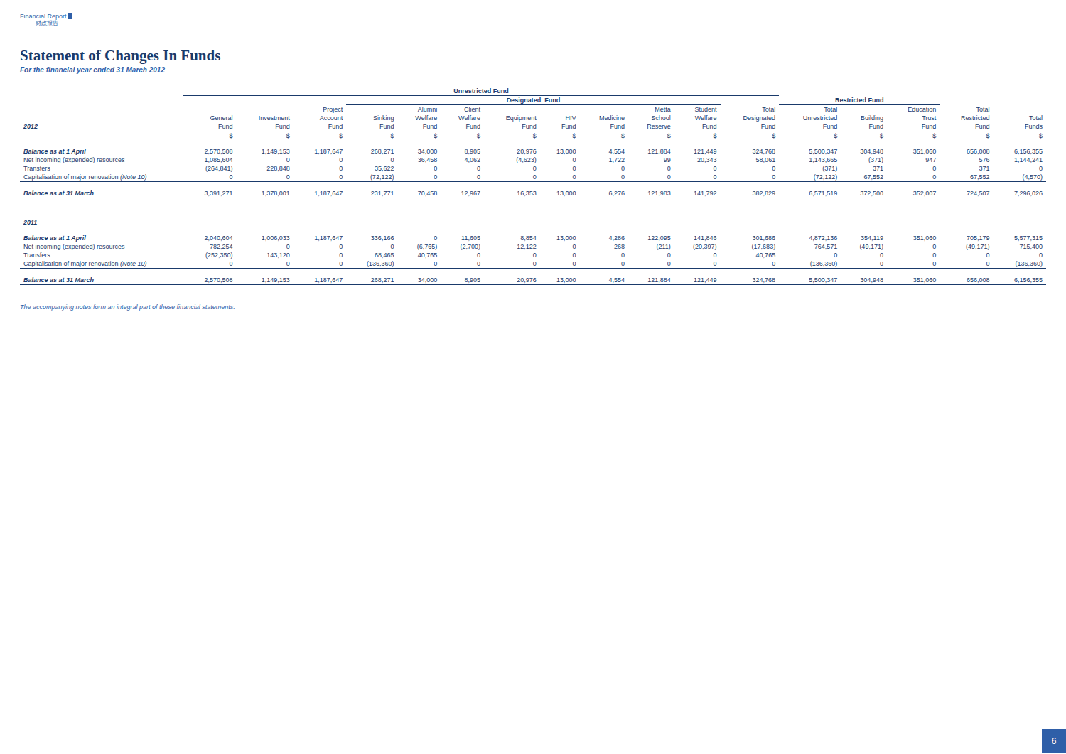Financial Report 财政报告
Statement of Changes In Funds
For the financial year ended 31 March 2012
| | Unrestricted Fund | |
| | | Designated Fund | | Restricted Fund |
| | | | Project | | Alumni | Client | | | | Metta | Student | Total | Total | | Education | Total | |
| | General | Investment | Account | Sinking | Welfare | Welfare | Equipment | HIV | Medicine | School | Welfare | Designated | Unrestricted | Building | Trust | Restricted | Total |
| 2012 | Fund | Fund | Fund | Fund | Fund | Fund | Fund | Fund | Fund | Reserve | Fund | Fund | Fund | Fund | Fund | Fund | Funds |
| | $ | $ | $ | $ | $ | $ | $ | $ | $ | $ | $ | $ | $ | $ | $ | $ | $ |
| Balance as at 1 April | 2,570,508 | 1,149,153 | 1,187,647 | 268,271 | 34,000 | 8,905 | 20,976 | 13,000 | 4,554 | 121,884 | 121,449 | 324,768 | 5,500,347 | 304,948 | 351,060 | 656,008 | 6,156,355 |
| Net incoming (expended) resources | 1,085,604 | 0 | 0 | 0 | 36,458 | 4,062 | (4,623) | 0 | 1,722 | 99 | 20,343 | 58,061 | 1,143,665 | (371) | 947 | 576 | 1,144,241 |
| Transfers | (264,841) | 228,848 | 0 | 35,622 | 0 | 0 | 0 | 0 | 0 | 0 | 0 | 0 | (371) | 371 | 0 | 371 | 0 |
| Capitalisation of major renovation (Note 10) | 0 | 0 | 0 | (72,122) | 0 | 0 | 0 | 0 | 0 | 0 | 0 | 0 | (72,122) | 67,552 | 0 | 67,552 | (4,570) |
| Balance as at 31 March | 3,391,271 | 1,378,001 | 1,187,647 | 231,771 | 70,458 | 12,967 | 16,353 | 13,000 | 6,276 | 121,983 | 141,792 | 382,829 | 6,571,519 | 372,500 | 352,007 | 724,507 | 7,296,026 |
| 2011 | |
| Balance as at 1 April | 2,040,604 | 1,006,033 | 1,187,647 | 336,166 | 0 | 11,605 | 8,854 | 13,000 | 4,286 | 122,095 | 141,846 | 301,686 | 4,872,136 | 354,119 | 351,060 | 705,179 | 5,577,315 |
| Net incoming (expended) resources | 782,254 | 0 | 0 | 0 | (6,765) | (2,700) | 12,122 | 0 | 268 | (211) | (20,397) | (17,683) | 764,571 | (49,171) | 0 | (49,171) | 715,400 |
| Transfers | (252,350) | 143,120 | 0 | 68,465 | 40,765 | 0 | 0 | 0 | 0 | 0 | 0 | 40,765 | 0 | 0 | 0 | 0 | 0 |
| Capitalisation of major renovation (Note 10) | 0 | 0 | 0 | (136,360) | 0 | 0 | 0 | 0 | 0 | 0 | 0 | 0 | (136,360) | 0 | 0 | 0 | (136,360) |
| Balance as at 31 March | 2,570,508 | 1,149,153 | 1,187,647 | 268,271 | 34,000 | 8,905 | 20,976 | 13,000 | 4,554 | 121,884 | 121,449 | 324,768 | 5,500,347 | 304,948 | 351,060 | 656,008 | 6,156,355 |
The accompanying notes form an integral part of these financial statements.
6